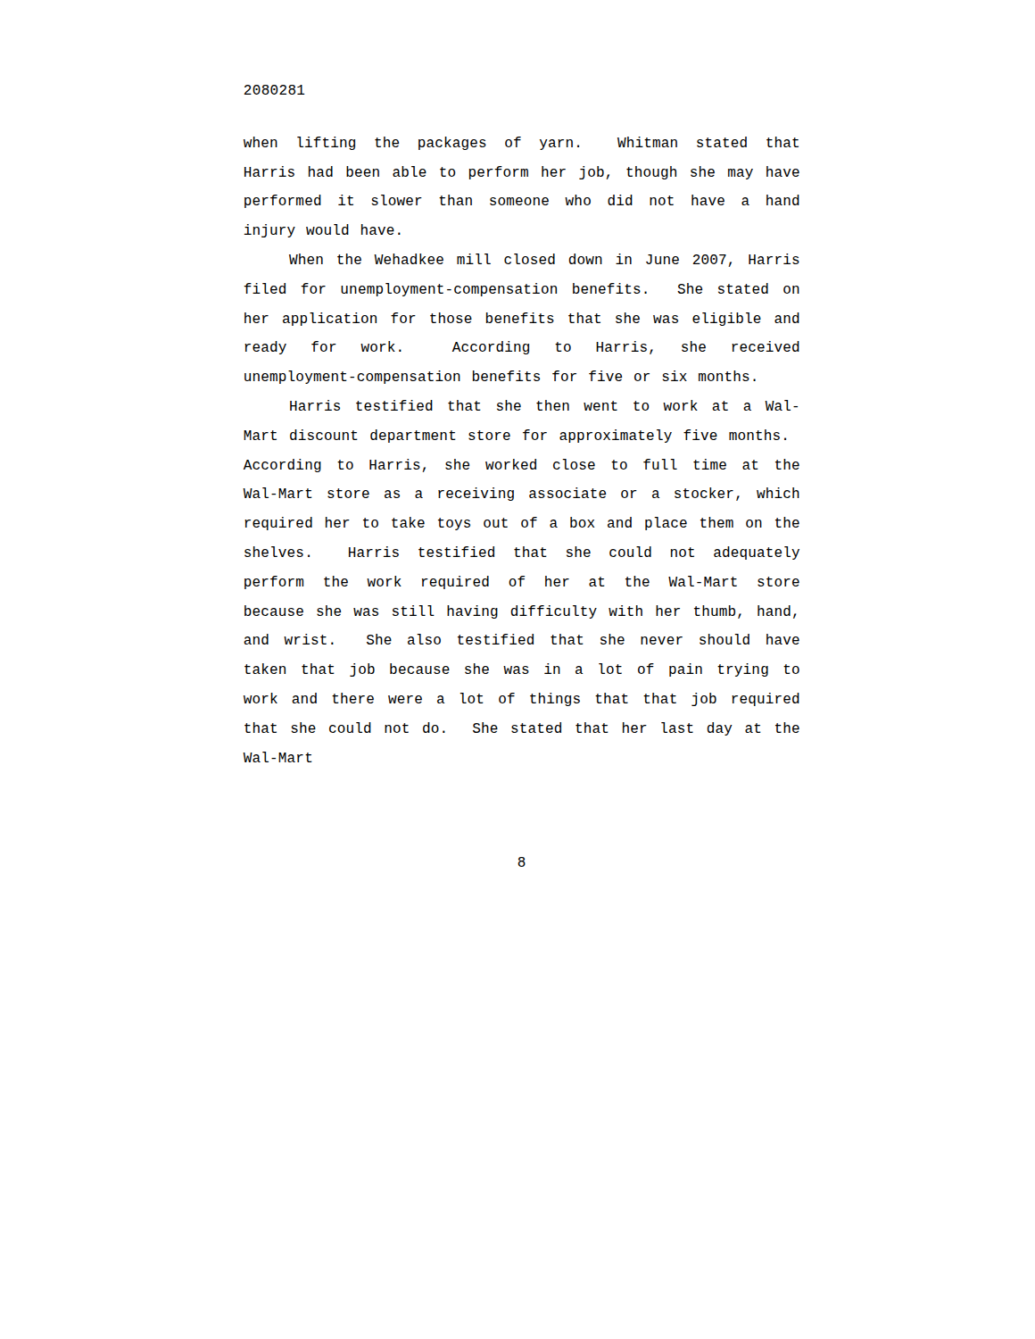2080281
when lifting the packages of yarn. Whitman stated that Harris had been able to perform her job, though she may have performed it slower than someone who did not have a hand injury would have.
When the Wehadkee mill closed down in June 2007, Harris filed for unemployment-compensation benefits. She stated on her application for those benefits that she was eligible and ready for work. According to Harris, she received unemployment-compensation benefits for five or six months.
Harris testified that she then went to work at a Wal-Mart discount department store for approximately five months. According to Harris, she worked close to full time at the Wal-Mart store as a receiving associate or a stocker, which required her to take toys out of a box and place them on the shelves. Harris testified that she could not adequately perform the work required of her at the Wal-Mart store because she was still having difficulty with her thumb, hand, and wrist. She also testified that she never should have taken that job because she was in a lot of pain trying to work and there were a lot of things that that job required that she could not do. She stated that her last day at the Wal-Mart
8